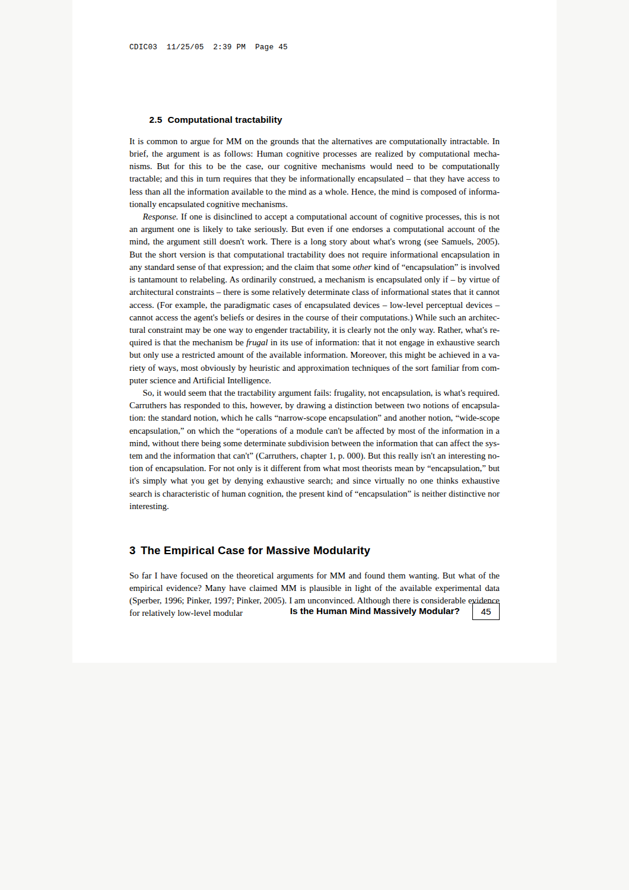CDIC03 11/25/05 2:39 PM Page 45
2.5 Computational tractability
It is common to argue for MM on the grounds that the alternatives are computationally intractable. In brief, the argument is as follows: Human cognitive processes are realized by computational mechanisms. But for this to be the case, our cognitive mechanisms would need to be computationally tractable; and this in turn requires that they be informationally encapsulated – that they have access to less than all the information available to the mind as a whole. Hence, the mind is composed of informationally encapsulated cognitive mechanisms.
Response. If one is disinclined to accept a computational account of cognitive processes, this is not an argument one is likely to take seriously. But even if one endorses a computational account of the mind, the argument still doesn't work. There is a long story about what's wrong (see Samuels, 2005). But the short version is that computational tractability does not require informational encapsulation in any standard sense of that expression; and the claim that some other kind of “encapsulation” is involved is tantamount to relabeling. As ordinarily construed, a mechanism is encapsulated only if – by virtue of architectural constraints – there is some relatively determinate class of informational states that it cannot access. (For example, the paradigmatic cases of encapsulated devices – low-level perceptual devices – cannot access the agent's beliefs or desires in the course of their computations.) While such an architectural constraint may be one way to engender tractability, it is clearly not the only way. Rather, what's required is that the mechanism be frugal in its use of information: that it not engage in exhaustive search but only use a restricted amount of the available information. Moreover, this might be achieved in a variety of ways, most obviously by heuristic and approximation techniques of the sort familiar from computer science and Artificial Intelligence.
So, it would seem that the tractability argument fails: frugality, not encapsulation, is what's required. Carruthers has responded to this, however, by drawing a distinction between two notions of encapsulation: the standard notion, which he calls “narrow-scope encapsulation” and another notion, “wide-scope encapsulation,” on which the “operations of a module can't be affected by most of the information in a mind, without there being some determinate subdivision between the information that can affect the system and the information that can't” (Carruthers, chapter 1, p. 000). But this really isn't an interesting notion of encapsulation. For not only is it different from what most theorists mean by “encapsulation,” but it's simply what you get by denying exhaustive search; and since virtually no one thinks exhaustive search is characteristic of human cognition, the present kind of “encapsulation” is neither distinctive nor interesting.
3 The Empirical Case for Massive Modularity
So far I have focused on the theoretical arguments for MM and found them wanting. But what of the empirical evidence? Many have claimed MM is plausible in light of the available experimental data (Sperber, 1996; Pinker, 1997; Pinker, 2005). I am unconvinced. Although there is considerable evidence for relatively low-level modular
Is the Human Mind Massively Modular? 45